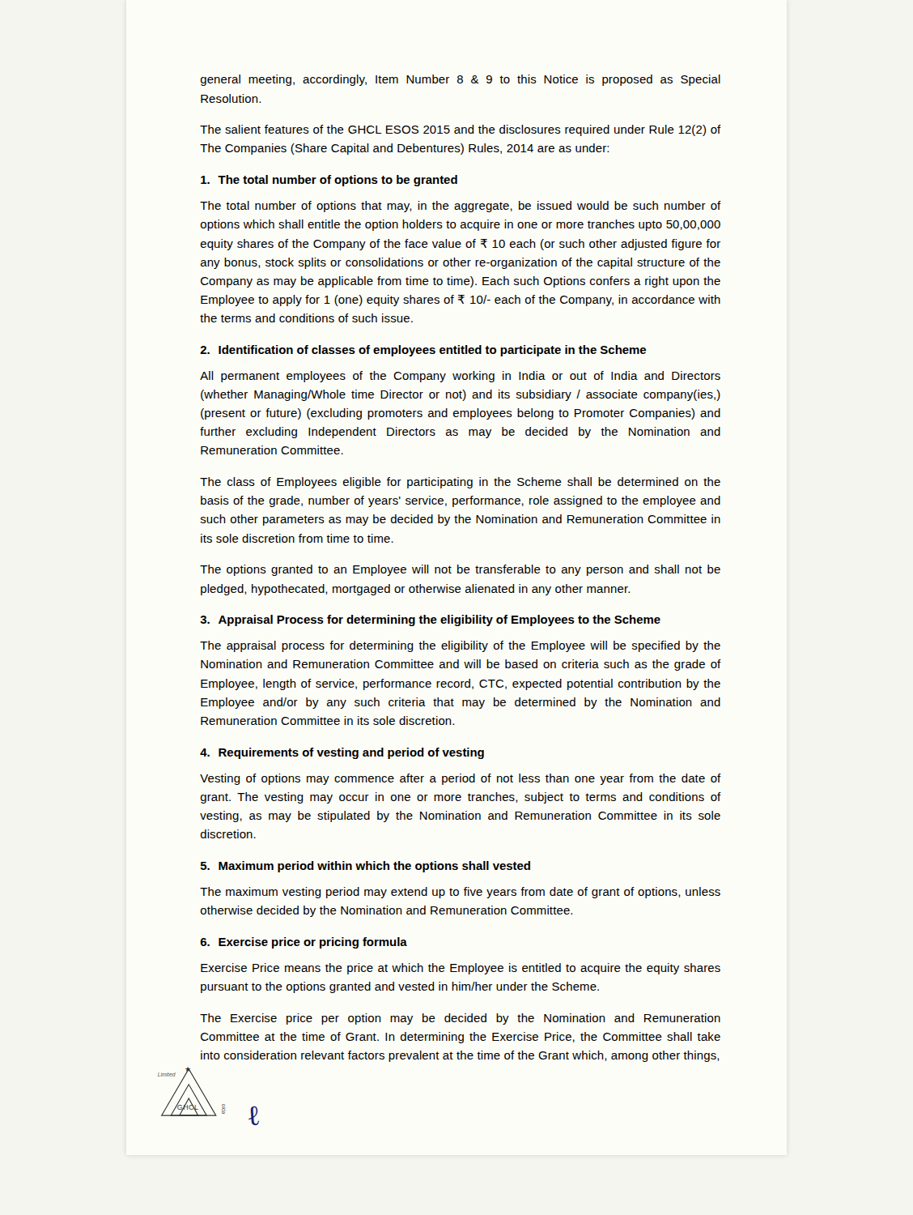general meeting, accordingly, Item Number 8 & 9 to this Notice is proposed as Special Resolution.
The salient features of the GHCL ESOS 2015 and the disclosures required under Rule 12(2) of The Companies (Share Capital and Debentures) Rules, 2014 are as under:
1. The total number of options to be granted
The total number of options that may, in the aggregate, be issued would be such number of options which shall entitle the option holders to acquire in one or more tranches upto 50,00,000 equity shares of the Company of the face value of ₹ 10 each (or such other adjusted figure for any bonus, stock splits or consolidations or other re-organization of the capital structure of the Company as may be applicable from time to time). Each such Options confers a right upon the Employee to apply for 1 (one) equity shares of ₹ 10/- each of the Company, in accordance with the terms and conditions of such issue.
2. Identification of classes of employees entitled to participate in the Scheme
All permanent employees of the Company working in India or out of India and Directors (whether Managing/Whole time Director or not) and its subsidiary / associate company(ies,) (present or future) (excluding promoters and employees belong to Promoter Companies) and further excluding Independent Directors as may be decided by the Nomination and Remuneration Committee.
The class of Employees eligible for participating in the Scheme shall be determined on the basis of the grade, number of years' service, performance, role assigned to the employee and such other parameters as may be decided by the Nomination and Remuneration Committee in its sole discretion from time to time.
The options granted to an Employee will not be transferable to any person and shall not be pledged, hypothecated, mortgaged or otherwise alienated in any other manner.
3. Appraisal Process for determining the eligibility of Employees to the Scheme
The appraisal process for determining the eligibility of the Employee will be specified by the Nomination and Remuneration Committee and will be based on criteria such as the grade of Employee, length of service, performance record, CTC, expected potential contribution by the Employee and/or by any such criteria that may be determined by the Nomination and Remuneration Committee in its sole discretion.
4. Requirements of vesting and period of vesting
Vesting of options may commence after a period of not less than one year from the date of grant. The vesting may occur in one or more tranches, subject to terms and conditions of vesting, as may be stipulated by the Nomination and Remuneration Committee in its sole discretion.
5. Maximum period within which the options shall vested
The maximum vesting period may extend up to five years from date of grant of options, unless otherwise decided by the Nomination and Remuneration Committee.
6. Exercise price or pricing formula
Exercise Price means the price at which the Employee is entitled to acquire the equity shares pursuant to the options granted and vested in him/her under the Scheme.
The Exercise price per option may be decided by the Nomination and Remuneration Committee at the time of Grant. In determining the Exercise Price, the Committee shall take into consideration relevant factors prevalent at the time of the Grant which, among other things,
GHCL Limited oida ★
ℓ